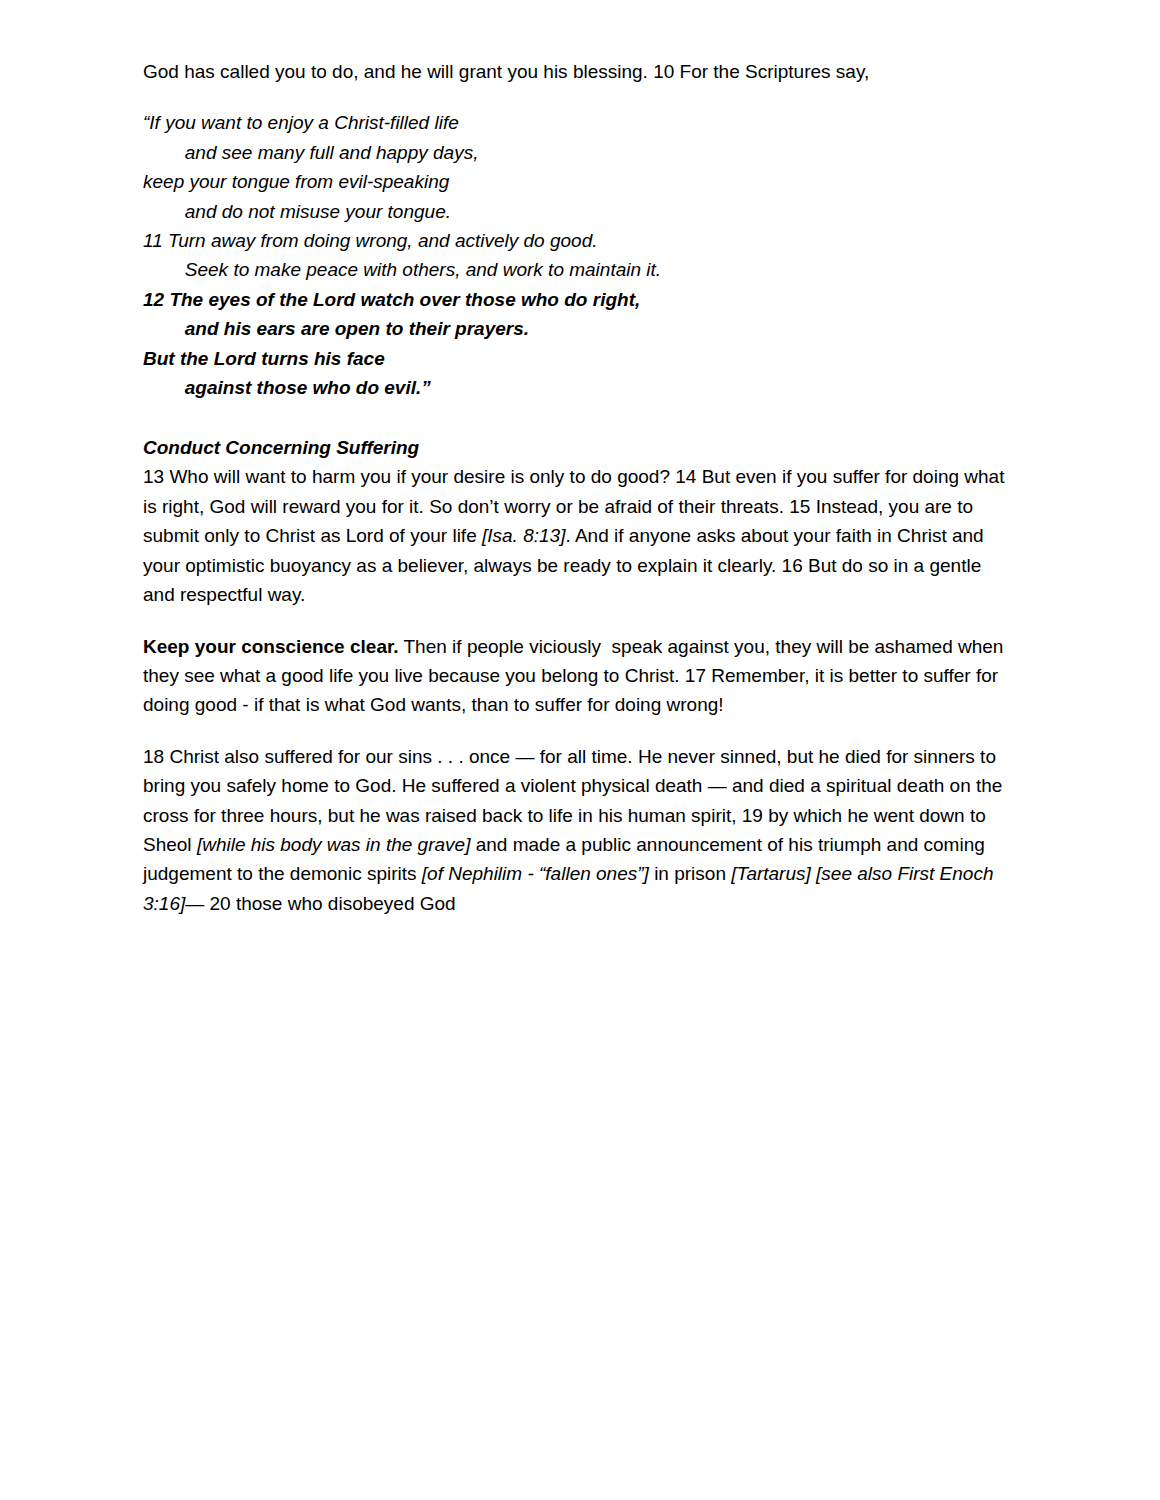God has called you to do, and he will grant you his blessing. 10 For the Scriptures say,
“If you want to enjoy a Christ-filled life and see many full and happy days, keep your tongue from evil-speaking and do not misuse your tongue. 11 Turn away from doing wrong, and actively do good. Seek to make peace with others, and work to maintain it. 12 The eyes of the Lord watch over those who do right, and his ears are open to their prayers. But the Lord turns his face against those who do evil.”
Conduct Concerning Suffering
13 Who will want to harm you if your desire is only to do good? 14 But even if you suffer for doing what is right, God will reward you for it. So don’t worry or be afraid of their threats. 15 Instead, you are to submit only to Christ as Lord of your life [Isa. 8:13]. And if anyone asks about your faith in Christ and your optimistic buoyancy as a believer, always be ready to explain it clearly. 16 But do so in a gentle and respectful way.
Keep your conscience clear. Then if people viciously speak against you, they will be ashamed when they see what a good life you live because you belong to Christ. 17 Remember, it is better to suffer for doing good - if that is what God wants, than to suffer for doing wrong!
18 Christ also suffered for our sins . . . once — for all time. He never sinned, but he died for sinners to bring you safely home to God. He suffered a violent physical death — and died a spiritual death on the cross for three hours, but he was raised back to life in his human spirit, 19 by which he went down to Sheol [while his body was in the grave] and made a public announcement of his triumph and coming judgement to the demonic spirits [of Nephilim - “fallen ones”] in prison [Tartarus] [see also First Enoch 3:16]— 20 those who disobeyed God